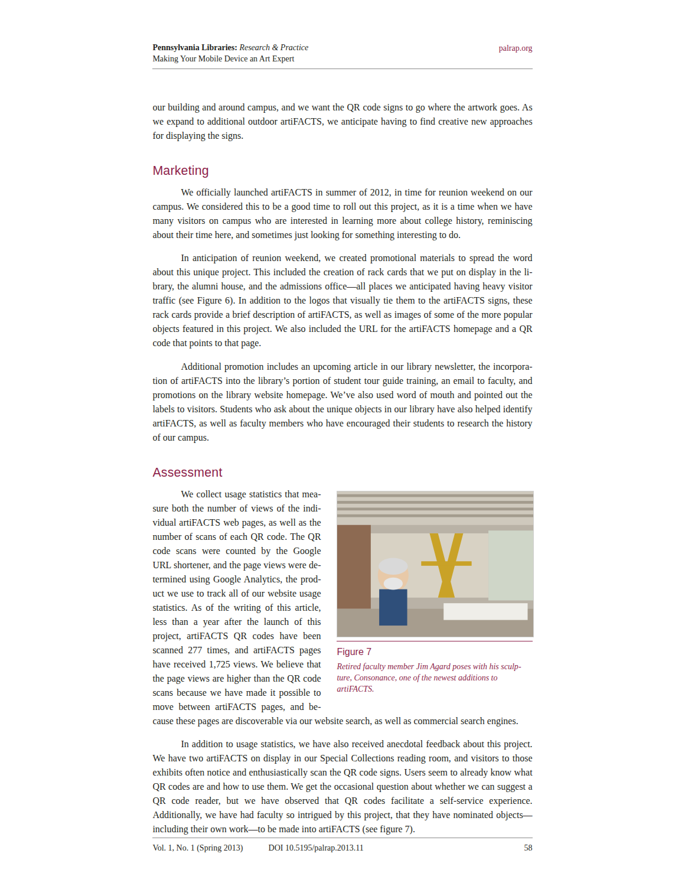Pennsylvania Libraries: Research & Practice
Making Your Mobile Device an Art Expert
palrap.org
our building and around campus, and we want the QR code signs to go where the artwork goes. As we expand to additional outdoor artiFACTS, we anticipate having to find creative new approaches for displaying the signs.
Marketing
We officially launched artiFACTS in summer of 2012, in time for reunion weekend on our campus. We considered this to be a good time to roll out this project, as it is a time when we have many visitors on campus who are interested in learning more about college history, reminiscing about their time here, and sometimes just looking for something interesting to do.
In anticipation of reunion weekend, we created promotional materials to spread the word about this unique project. This included the creation of rack cards that we put on display in the library, the alumni house, and the admissions office—all places we anticipated having heavy visitor traffic (see Figure 6). In addition to the logos that visually tie them to the artiFACTS signs, these rack cards provide a brief description of artiFACTS, as well as images of some of the more popular objects featured in this project. We also included the URL for the artiFACTS homepage and a QR code that points to that page.
Additional promotion includes an upcoming article in our library newsletter, the incorporation of artiFACTS into the library’s portion of student tour guide training, an email to faculty, and promotions on the library website homepage. We’ve also used word of mouth and pointed out the labels to visitors. Students who ask about the unique objects in our library have also helped identify artiFACTS, as well as faculty members who have encouraged their students to research the history of our campus.
Assessment
Figure 7
Retired faculty member Jim Agard poses with his sculpture, Consonance, one of the newest additions to artiFACTS.
We collect usage statistics that measure both the number of views of the individual artiFACTS web pages, as well as the number of scans of each QR code. The QR code scans were counted by the Google URL shortener, and the page views were determined using Google Analytics, the product we use to track all of our website usage statistics. As of the writing of this article, less than a year after the launch of this project, artiFACTS QR codes have been scanned 277 times, and artiFACTS pages have received 1,725 views. We believe that the page views are higher than the QR code scans because we have made it possible to move between artiFACTS pages, and because these pages are discoverable via our website search, as well as commercial search engines.
In addition to usage statistics, we have also received anecdotal feedback about this project. We have two artiFACTS on display in our Special Collections reading room, and visitors to those exhibits often notice and enthusiastically scan the QR code signs. Users seem to already know what QR codes are and how to use them. We get the occasional question about whether we can suggest a QR code reader, but we have observed that QR codes facilitate a self-service experience. Additionally, we have had faculty so intrigued by this project, that they have nominated objects—including their own work—to be made into artiFACTS (see figure 7).
Vol. 1, No. 1 (Spring 2013)DOI 10.5195/palrap.2013.11
58